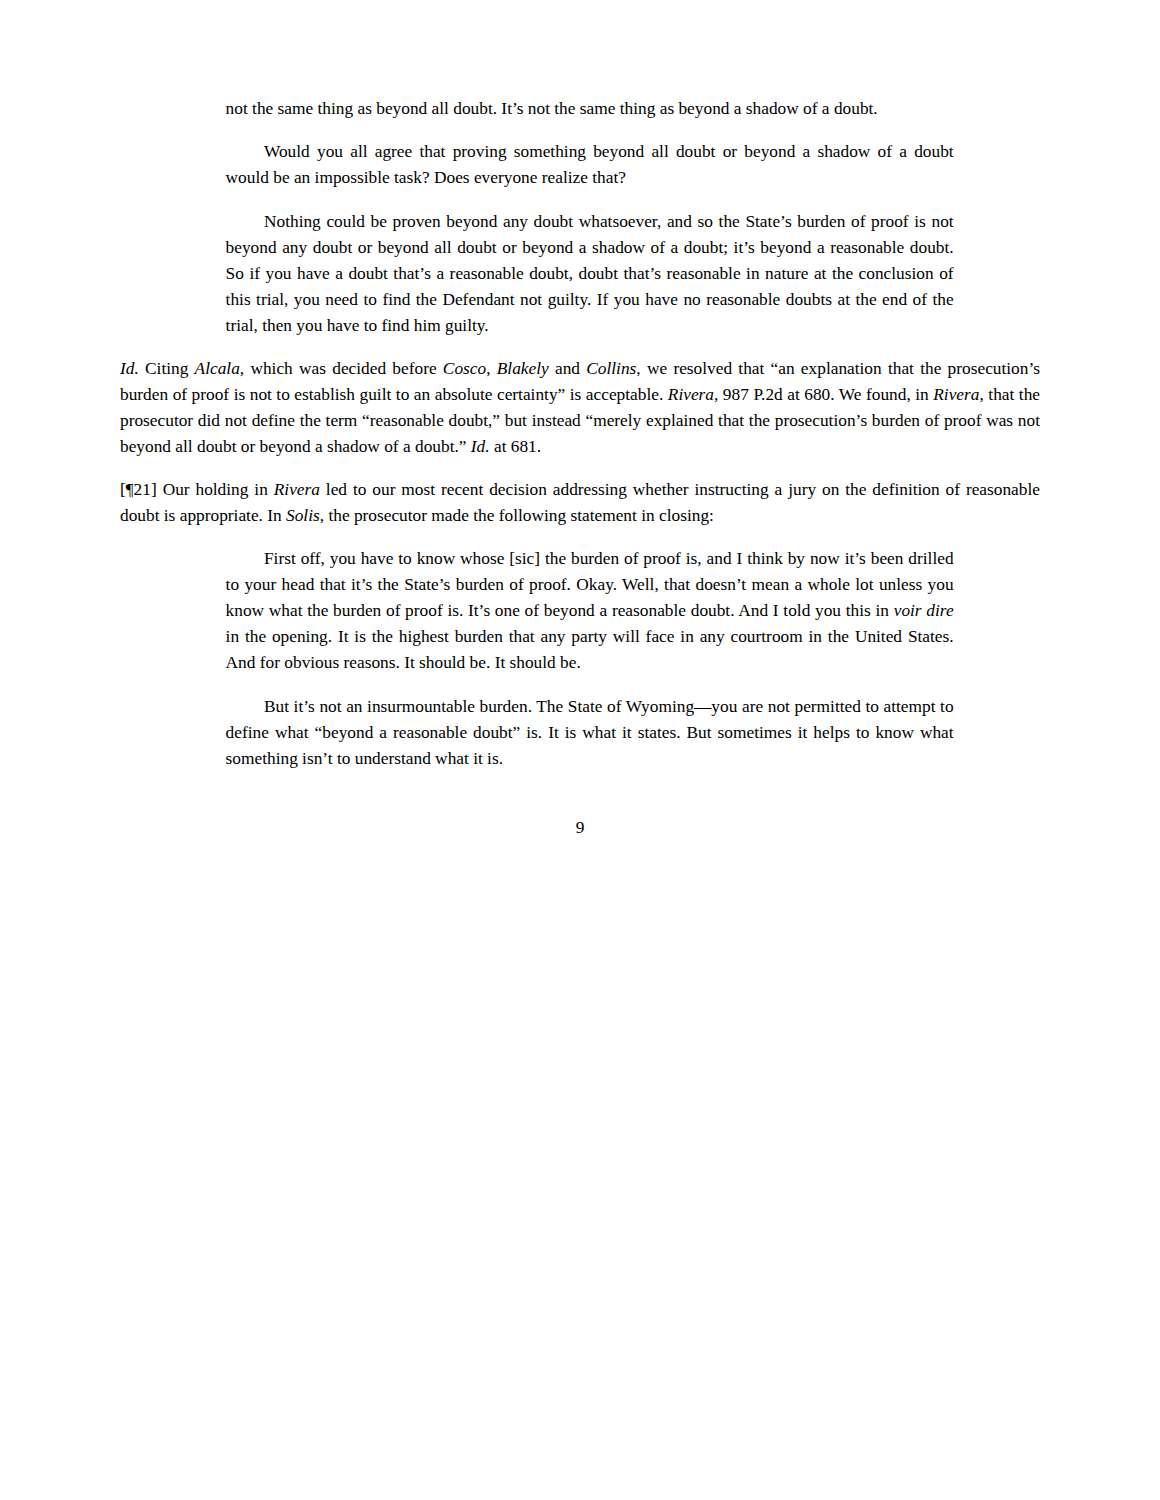not the same thing as beyond all doubt. It’s not the same thing as beyond a shadow of a doubt.
Would you all agree that proving something beyond all doubt or beyond a shadow of a doubt would be an impossible task? Does everyone realize that?
Nothing could be proven beyond any doubt whatsoever, and so the State’s burden of proof is not beyond any doubt or beyond all doubt or beyond a shadow of a doubt; it’s beyond a reasonable doubt. So if you have a doubt that’s a reasonable doubt, doubt that’s reasonable in nature at the conclusion of this trial, you need to find the Defendant not guilty. If you have no reasonable doubts at the end of the trial, then you have to find him guilty.
Id. Citing Alcala, which was decided before Cosco, Blakely and Collins, we resolved that “an explanation that the prosecution’s burden of proof is not to establish guilt to an absolute certainty” is acceptable. Rivera, 987 P.2d at 680. We found, in Rivera, that the prosecutor did not define the term “reasonable doubt,” but instead “merely explained that the prosecution’s burden of proof was not beyond all doubt or beyond a shadow of a doubt.” Id. at 681.
[¶21] Our holding in Rivera led to our most recent decision addressing whether instructing a jury on the definition of reasonable doubt is appropriate. In Solis, the prosecutor made the following statement in closing:
First off, you have to know whose [sic] the burden of proof is, and I think by now it’s been drilled to your head that it’s the State’s burden of proof. Okay. Well, that doesn’t mean a whole lot unless you know what the burden of proof is. It’s one of beyond a reasonable doubt. And I told you this in voir dire in the opening. It is the highest burden that any party will face in any courtroom in the United States. And for obvious reasons. It should be. It should be.
But it’s not an insurmountable burden. The State of Wyoming—you are not permitted to attempt to define what “beyond a reasonable doubt” is. It is what it states. But sometimes it helps to know what something isn’t to understand what it is.
9